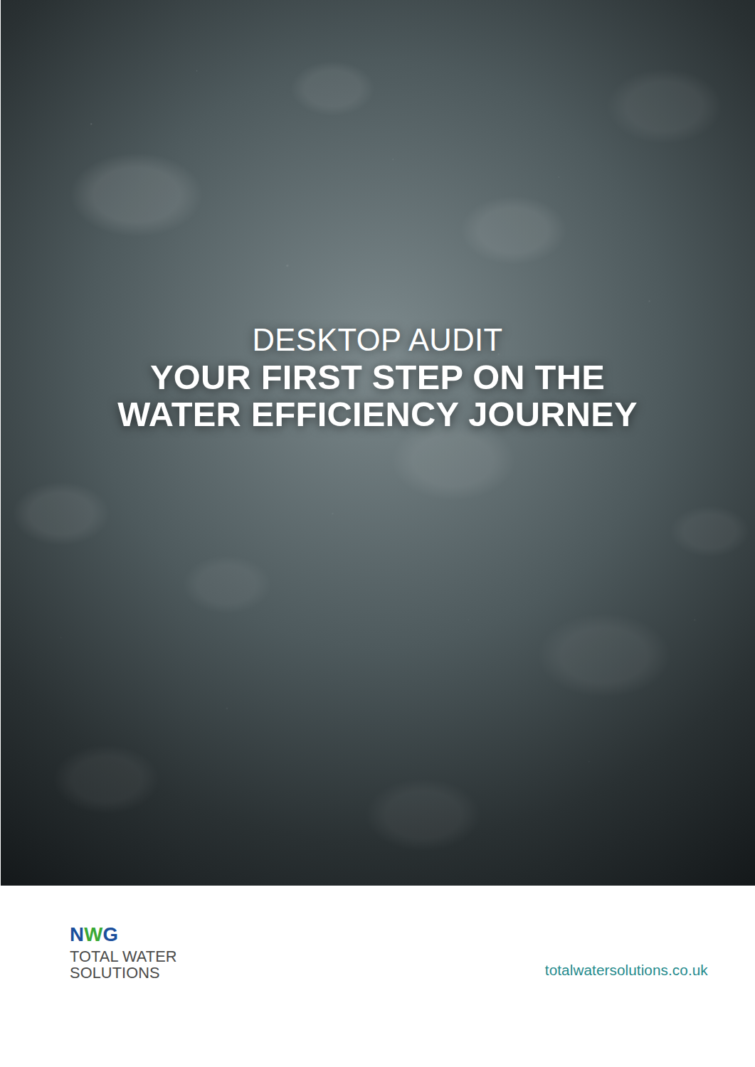DESKTOP AUDIT YOUR FIRST STEP ON THE WATER EFFICIENCY JOURNEY
NWG
Total Water
Solutions
totalwatersolutions.co.uk